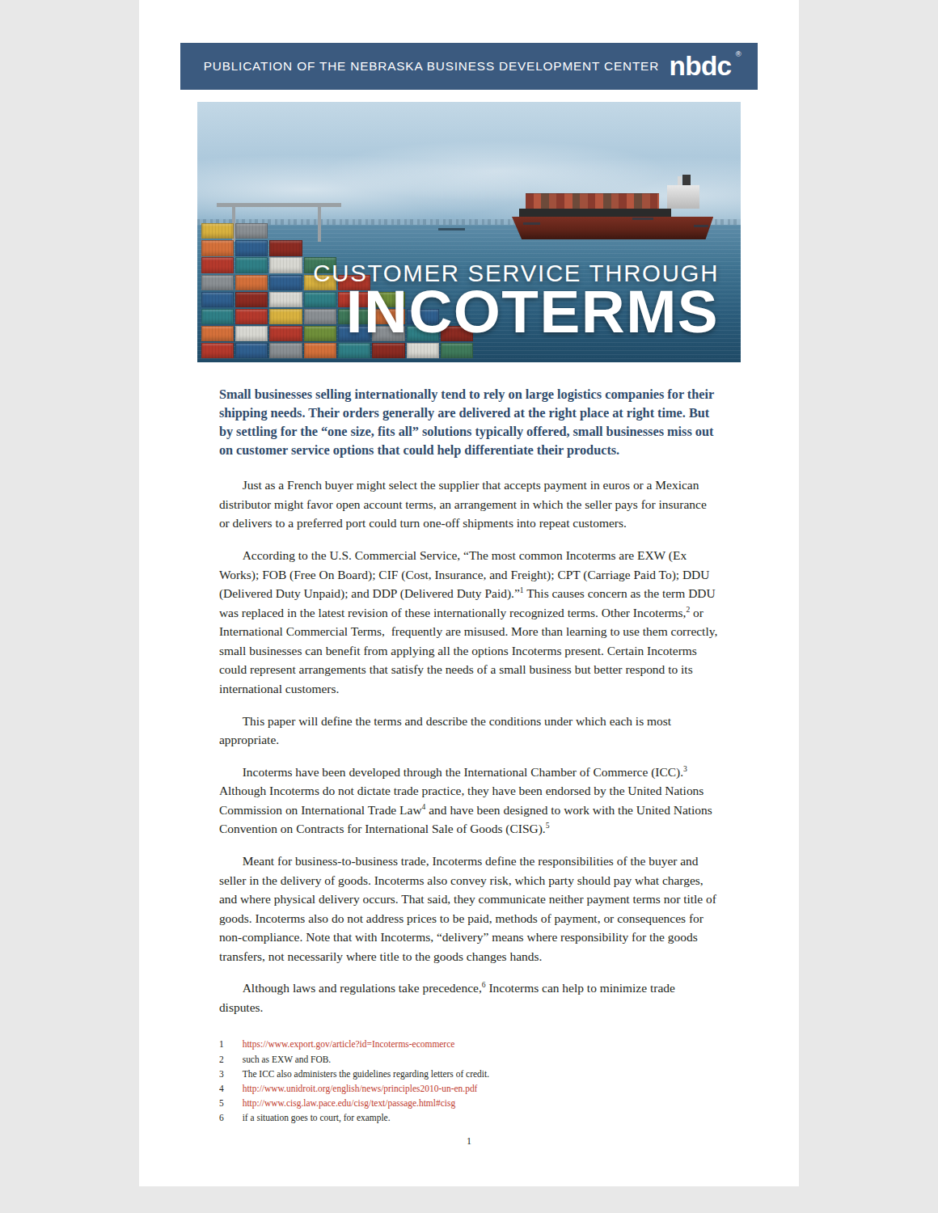Publication of the Nebraska Business Development Center
nbdc®
Customer Service Through
Incoterms
Small businesses selling internationally tend to rely on large logistics companies for their shipping needs. Their orders generally are delivered at the right place at right time. But by settling for the “one size, fits all” solutions typically offered, small businesses miss out on customer service options that could help differentiate their products.
Just as a French buyer might select the supplier that accepts payment in euros or a Mexican distributor might favor open account terms, an arrangement in which the seller pays for insurance or delivers to a preferred port could turn one-off shipments into repeat customers.
According to the U.S. Commercial Service, “The most common Incoterms are EXW (Ex Works); FOB (Free On Board); CIF (Cost, Insurance, and Freight); CPT (Carriage Paid To); DDU (Delivered Duty Unpaid); and DDP (Delivered Duty Paid).”1 This causes concern as the term DDU was replaced in the latest revision of these internationally recognized terms. Other Incoterms,2 or International Commercial Terms, frequently are misused. More than learning to use them correctly, small businesses can benefit from applying all the options Incoterms present. Certain Incoterms could represent arrangements that satisfy the needs of a small business but better respond to its international customers.
This paper will define the terms and describe the conditions under which each is most appropriate.
Incoterms have been developed through the International Chamber of Commerce (ICC).3 Although Incoterms do not dictate trade practice, they have been endorsed by the United Nations Commission on International Trade Law4 and have been designed to work with the United Nations Convention on Contracts for International Sale of Goods (CISG).5
Meant for business-to-business trade, Incoterms define the responsibilities of the buyer and seller in the delivery of goods. Incoterms also convey risk, which party should pay what charges, and where physical delivery occurs. That said, they communicate neither payment terms nor title of goods. Incoterms also do not address prices to be paid, methods of payment, or consequences for non-compliance. Note that with Incoterms, “delivery” means where responsibility for the goods transfers, not necessarily where title to the goods changes hands.
Although laws and regulations take precedence,6 Incoterms can help to minimize trade disputes.
| 1 | https://www.export.gov/article?id=Incoterms-ecommerce |
| 2 | such as EXW and FOB. |
| 3 | The ICC also administers the guidelines regarding letters of credit. |
| 4 | http://www.unidroit.org/english/news/principles2010-un-en.pdf |
| 5 | http://www.cisg.law.pace.edu/cisg/text/passage.html#cisg |
| 6 | if a situation goes to court, for example. |
1